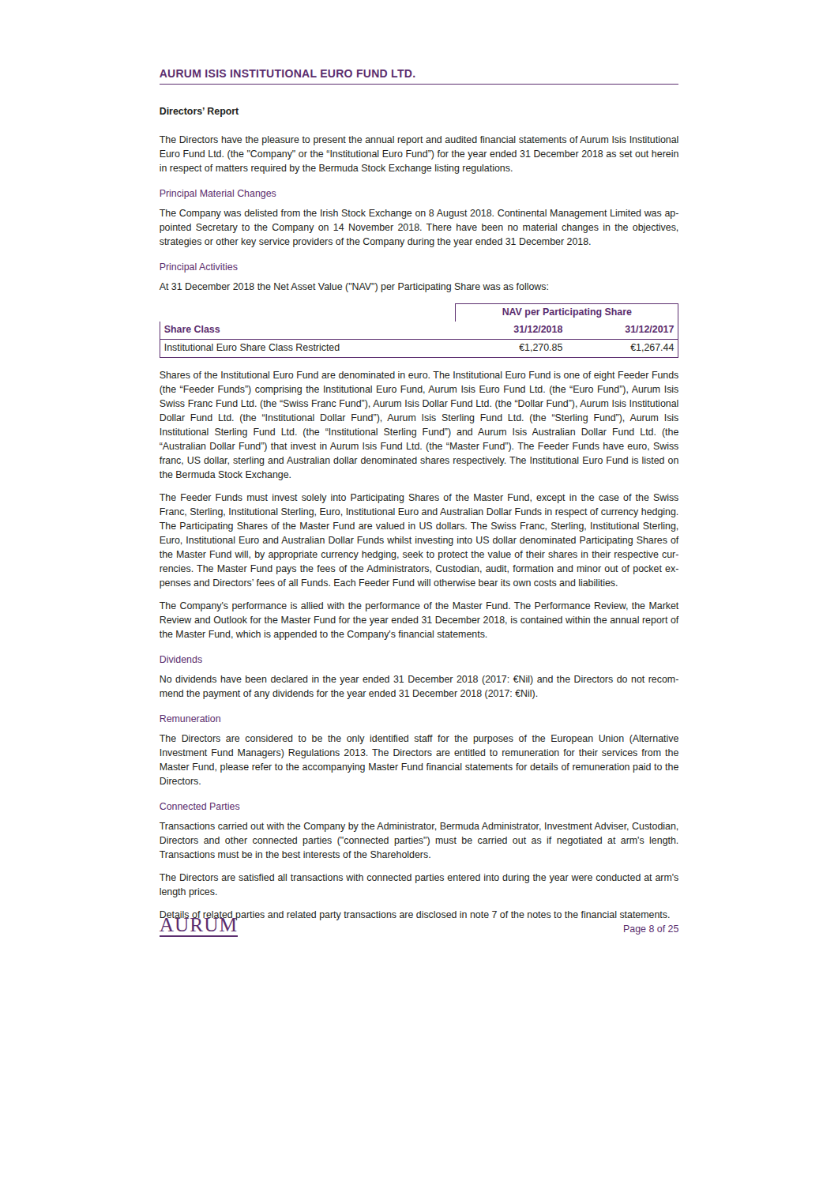AURUM ISIS INSTITUTIONAL EURO FUND LTD.
Directors’ Report
The Directors have the pleasure to present the annual report and audited financial statements of Aurum Isis Institutional Euro Fund Ltd. (the "Company" or the “Institutional Euro Fund”) for the year ended 31 December 2018 as set out herein in respect of matters required by the Bermuda Stock Exchange listing regulations.
Principal Material Changes
The Company was delisted from the Irish Stock Exchange on 8 August 2018. Continental Management Limited was appointed Secretary to the Company on 14 November 2018. There have been no material changes in the objectives, strategies or other key service providers of the Company during the year ended 31 December 2018.
Principal Activities
At 31 December 2018 the Net Asset Value ("NAV") per Participating Share was as follows:
| | NAV per Participating Share |
| --- | --- |
| Share Class | 31/12/2018 | 31/12/2017 |
| Institutional Euro Share Class Restricted | €1,270.85 | €1,267.44 |
Shares of the Institutional Euro Fund are denominated in euro. The Institutional Euro Fund is one of eight Feeder Funds (the “Feeder Funds”) comprising the Institutional Euro Fund, Aurum Isis Euro Fund Ltd. (the “Euro Fund”), Aurum Isis Swiss Franc Fund Ltd. (the “Swiss Franc Fund”), Aurum Isis Dollar Fund Ltd. (the “Dollar Fund”), Aurum Isis Institutional Dollar Fund Ltd. (the “Institutional Dollar Fund”), Aurum Isis Sterling Fund Ltd. (the “Sterling Fund”), Aurum Isis Institutional Sterling Fund Ltd. (the “Institutional Sterling Fund”) and Aurum Isis Australian Dollar Fund Ltd. (the “Australian Dollar Fund”) that invest in Aurum Isis Fund Ltd. (the “Master Fund”). The Feeder Funds have euro, Swiss franc, US dollar, sterling and Australian dollar denominated shares respectively. The Institutional Euro Fund is listed on the Bermuda Stock Exchange.
The Feeder Funds must invest solely into Participating Shares of the Master Fund, except in the case of the Swiss Franc, Sterling, Institutional Sterling, Euro, Institutional Euro and Australian Dollar Funds in respect of currency hedging. The Participating Shares of the Master Fund are valued in US dollars. The Swiss Franc, Sterling, Institutional Sterling, Euro, Institutional Euro and Australian Dollar Funds whilst investing into US dollar denominated Participating Shares of the Master Fund will, by appropriate currency hedging, seek to protect the value of their shares in their respective currencies. The Master Fund pays the fees of the Administrators, Custodian, audit, formation and minor out of pocket expenses and Directors’ fees of all Funds. Each Feeder Fund will otherwise bear its own costs and liabilities.
The Company's performance is allied with the performance of the Master Fund. The Performance Review, the Market Review and Outlook for the Master Fund for the year ended 31 December 2018, is contained within the annual report of the Master Fund, which is appended to the Company's financial statements.
Dividends
No dividends have been declared in the year ended 31 December 2018 (2017: €Nil) and the Directors do not recommend the payment of any dividends for the year ended 31 December 2018 (2017: €Nil).
Remuneration
The Directors are considered to be the only identified staff for the purposes of the European Union (Alternative Investment Fund Managers) Regulations 2013. The Directors are entitled to remuneration for their services from the Master Fund, please refer to the accompanying Master Fund financial statements for details of remuneration paid to the Directors.
Connected Parties
Transactions carried out with the Company by the Administrator, Bermuda Administrator, Investment Adviser, Custodian, Directors and other connected parties ("connected parties") must be carried out as if negotiated at arm's length. Transactions must be in the best interests of the Shareholders.
The Directors are satisfied all transactions with connected parties entered into during the year were conducted at arm's length prices.
Details of related parties and related party transactions are disclosed in note 7 of the notes to the financial statements.
AURUM
Page 8 of 25